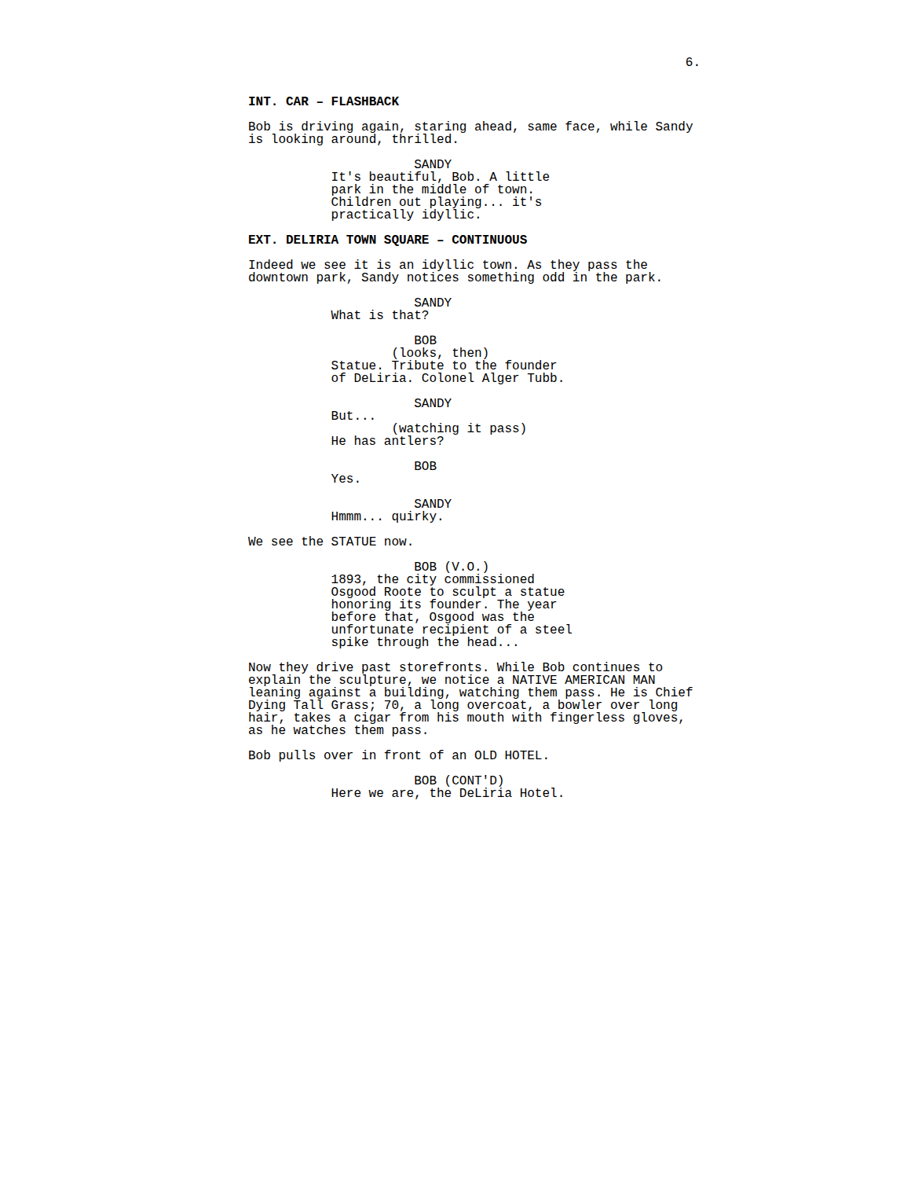6.
INT. CAR – FLASHBACK
Bob is driving again, staring ahead, same face, while Sandy is looking around, thrilled.
Sandy
It's beautiful, Bob. A little park in the middle of town. Children out playing... it's practically idyllic.
EXT. DELIRIA TOWN SQUARE – CONTINUOUS
Indeed we see it is an idyllic town. As they pass the downtown park, Sandy notices something odd in the park.
Sandy
What is that?
Bob
(looks, then)
Statue. Tribute to the founder of DeLiria. Colonel Alger Tubb.
Sandy
But...
(watching it pass)
He has antlers?
Bob
Yes.
Sandy
Hmmm... quirky.
We see the STATUE now.
Bob (V.O.)
1893, the city commissioned Osgood Roote to sculpt a statue honoring its founder. The year before that, Osgood was the unfortunate recipient of a steel spike through the head...
Now they drive past storefronts. While Bob continues to explain the sculpture, we notice a NATIVE AMERICAN MAN leaning against a building, watching them pass. He is Chief Dying Tall Grass; 70, a long overcoat, a bowler over long hair, takes a cigar from his mouth with fingerless gloves, as he watches them pass.
Bob pulls over in front of an OLD HOTEL.
Bob (CONT'D)
Here we are, the DeLiria Hotel.